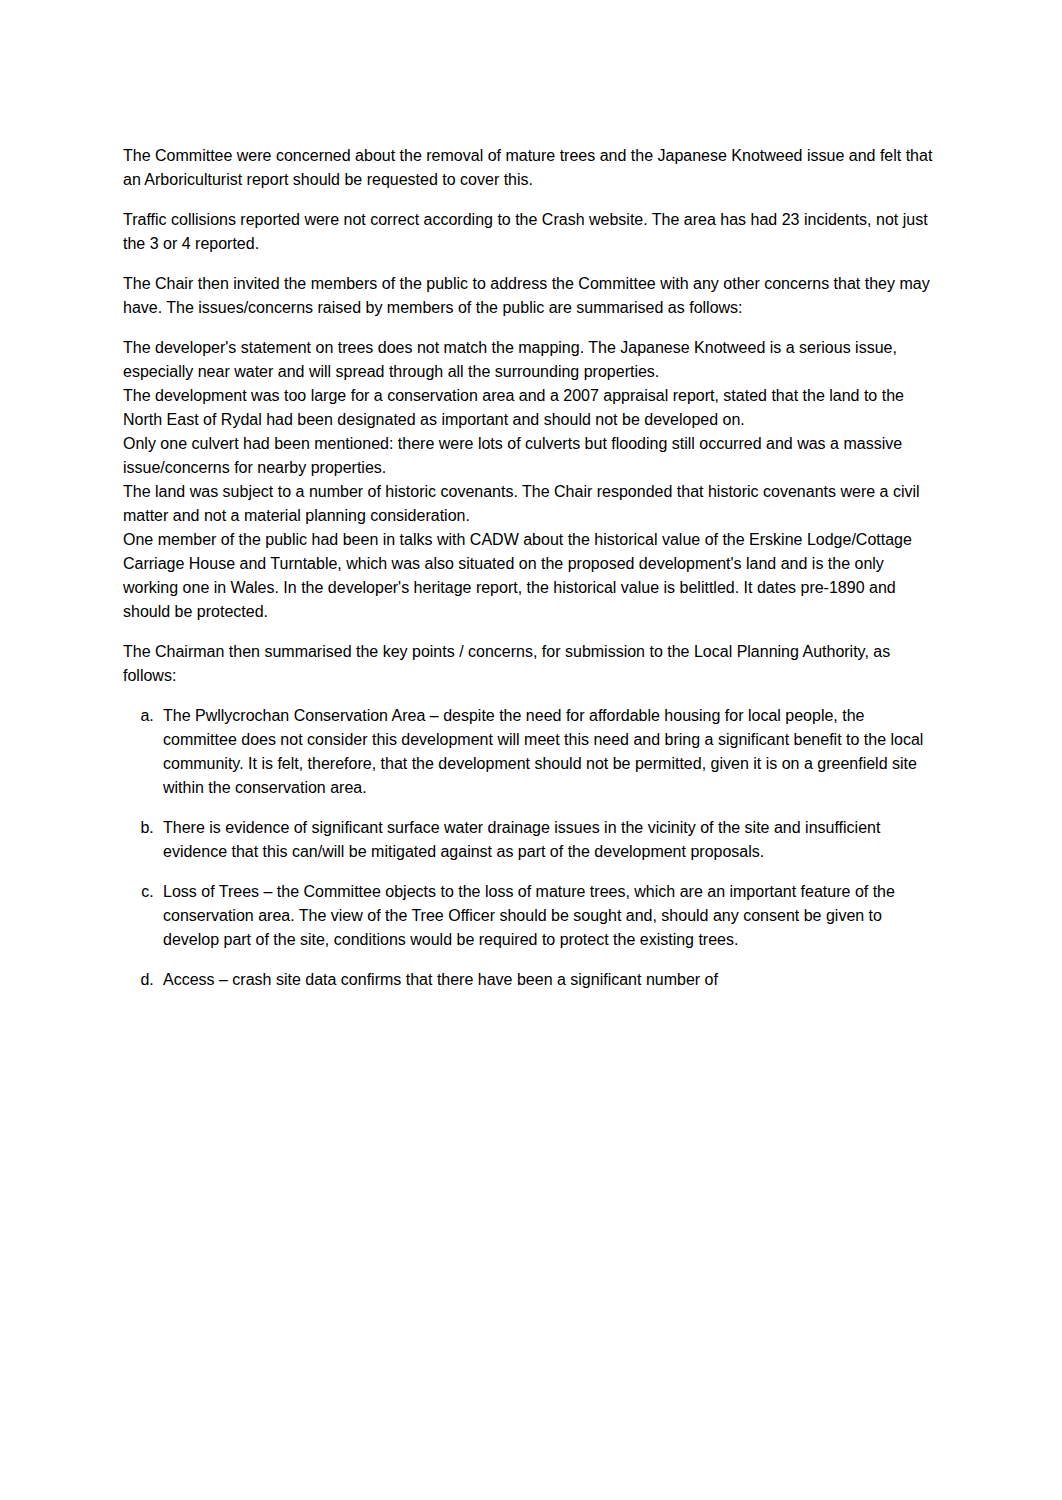The Committee were concerned about the removal of mature trees and the Japanese Knotweed issue and felt that an Arboriculturist report should be requested to cover this.
Traffic collisions reported were not correct according to the Crash website. The area has had 23 incidents, not just the 3 or 4 reported.
The Chair then invited the members of the public to address the Committee with any other concerns that they may have. The issues/concerns raised by members of the public are summarised as follows:
The developer's statement on trees does not match the mapping. The Japanese Knotweed is a serious issue, especially near water and will spread through all the surrounding properties.
The development was too large for a conservation area and a 2007 appraisal report, stated that the land to the North East of Rydal had been designated as important and should not be developed on.
Only one culvert had been mentioned: there were lots of culverts but flooding still occurred and was a massive issue/concerns for nearby properties.
The land was subject to a number of historic covenants. The Chair responded that historic covenants were a civil matter and not a material planning consideration.
One member of the public had been in talks with CADW about the historical value of the Erskine Lodge/Cottage Carriage House and Turntable, which was also situated on the proposed development's land and is the only working one in Wales. In the developer's heritage report, the historical value is belittled. It dates pre-1890 and should be protected.
The Chairman then summarised the key points / concerns, for submission to the Local Planning Authority, as follows:
The Pwllycrochan Conservation Area – despite the need for affordable housing for local people, the committee does not consider this development will meet this need and bring a significant benefit to the local community. It is felt, therefore, that the development should not be permitted, given it is on a greenfield site within the conservation area.
There is evidence of significant surface water drainage issues in the vicinity of the site and insufficient evidence that this can/will be mitigated against as part of the development proposals.
Loss of Trees – the Committee objects to the loss of mature trees, which are an important feature of the conservation area. The view of the Tree Officer should be sought and, should any consent be given to develop part of the site, conditions would be required to protect the existing trees.
Access – crash site data confirms that there have been a significant number of